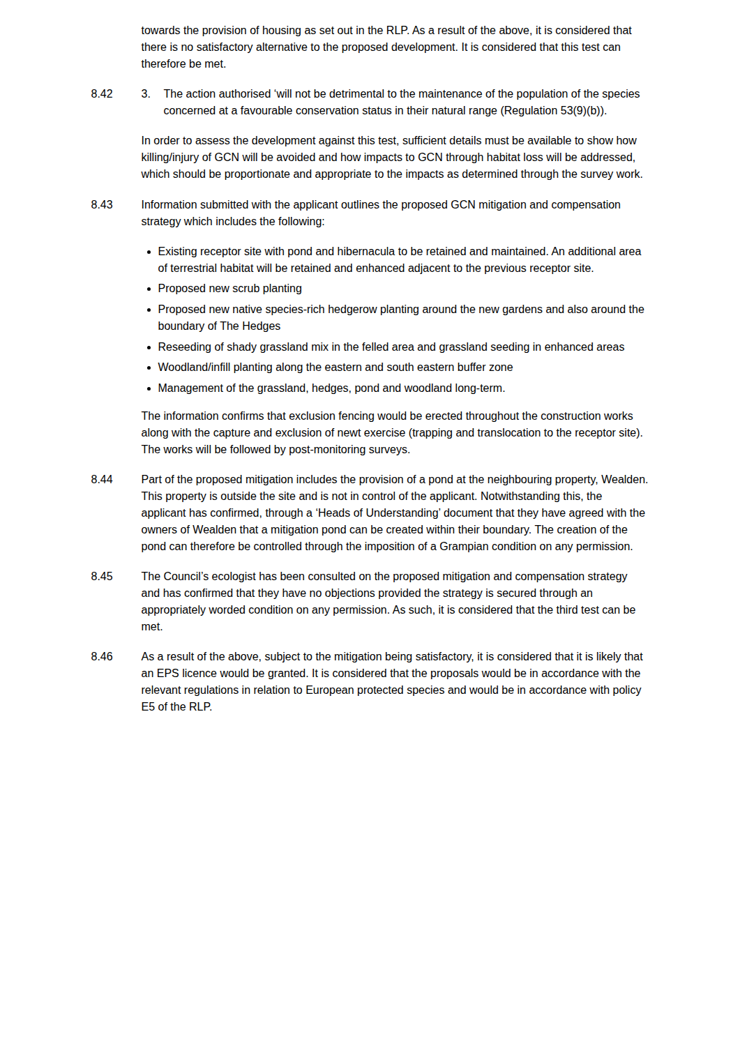towards the provision of housing as set out in the RLP. As a result of the above, it is considered that there is no satisfactory alternative to the proposed development. It is considered that this test can therefore be met.
8.42
3.
The action authorised ‘will not be detrimental to the maintenance of the population of the species concerned at a favourable conservation status in their natural range (Regulation 53(9)(b)).
In order to assess the development against this test, sufficient details must be available to show how killing/injury of GCN will be avoided and how impacts to GCN through habitat loss will be addressed, which should be proportionate and appropriate to the impacts as determined through the survey work.
8.43
Information submitted with the applicant outlines the proposed GCN mitigation and compensation strategy which includes the following:
Existing receptor site with pond and hibernacula to be retained and maintained. An additional area of terrestrial habitat will be retained and enhanced adjacent to the previous receptor site.
Proposed new scrub planting
Proposed new native species-rich hedgerow planting around the new gardens and also around the boundary of The Hedges
Reseeding of shady grassland mix in the felled area and grassland seeding in enhanced areas
Woodland/infill planting along the eastern and south eastern buffer zone
Management of the grassland, hedges, pond and woodland long-term.
The information confirms that exclusion fencing would be erected throughout the construction works along with the capture and exclusion of newt exercise (trapping and translocation to the receptor site). The works will be followed by post-monitoring surveys.
8.44
Part of the proposed mitigation includes the provision of a pond at the neighbouring property, Wealden. This property is outside the site and is not in control of the applicant. Notwithstanding this, the applicant has confirmed, through a ‘Heads of Understanding’ document that they have agreed with the owners of Wealden that a mitigation pond can be created within their boundary. The creation of the pond can therefore be controlled through the imposition of a Grampian condition on any permission.
8.45
The Council’s ecologist has been consulted on the proposed mitigation and compensation strategy and has confirmed that they have no objections provided the strategy is secured through an appropriately worded condition on any permission. As such, it is considered that the third test can be met.
8.46
As a result of the above, subject to the mitigation being satisfactory, it is considered that it is likely that an EPS licence would be granted. It is considered that the proposals would be in accordance with the relevant regulations in relation to European protected species and would be in accordance with policy E5 of the RLP.